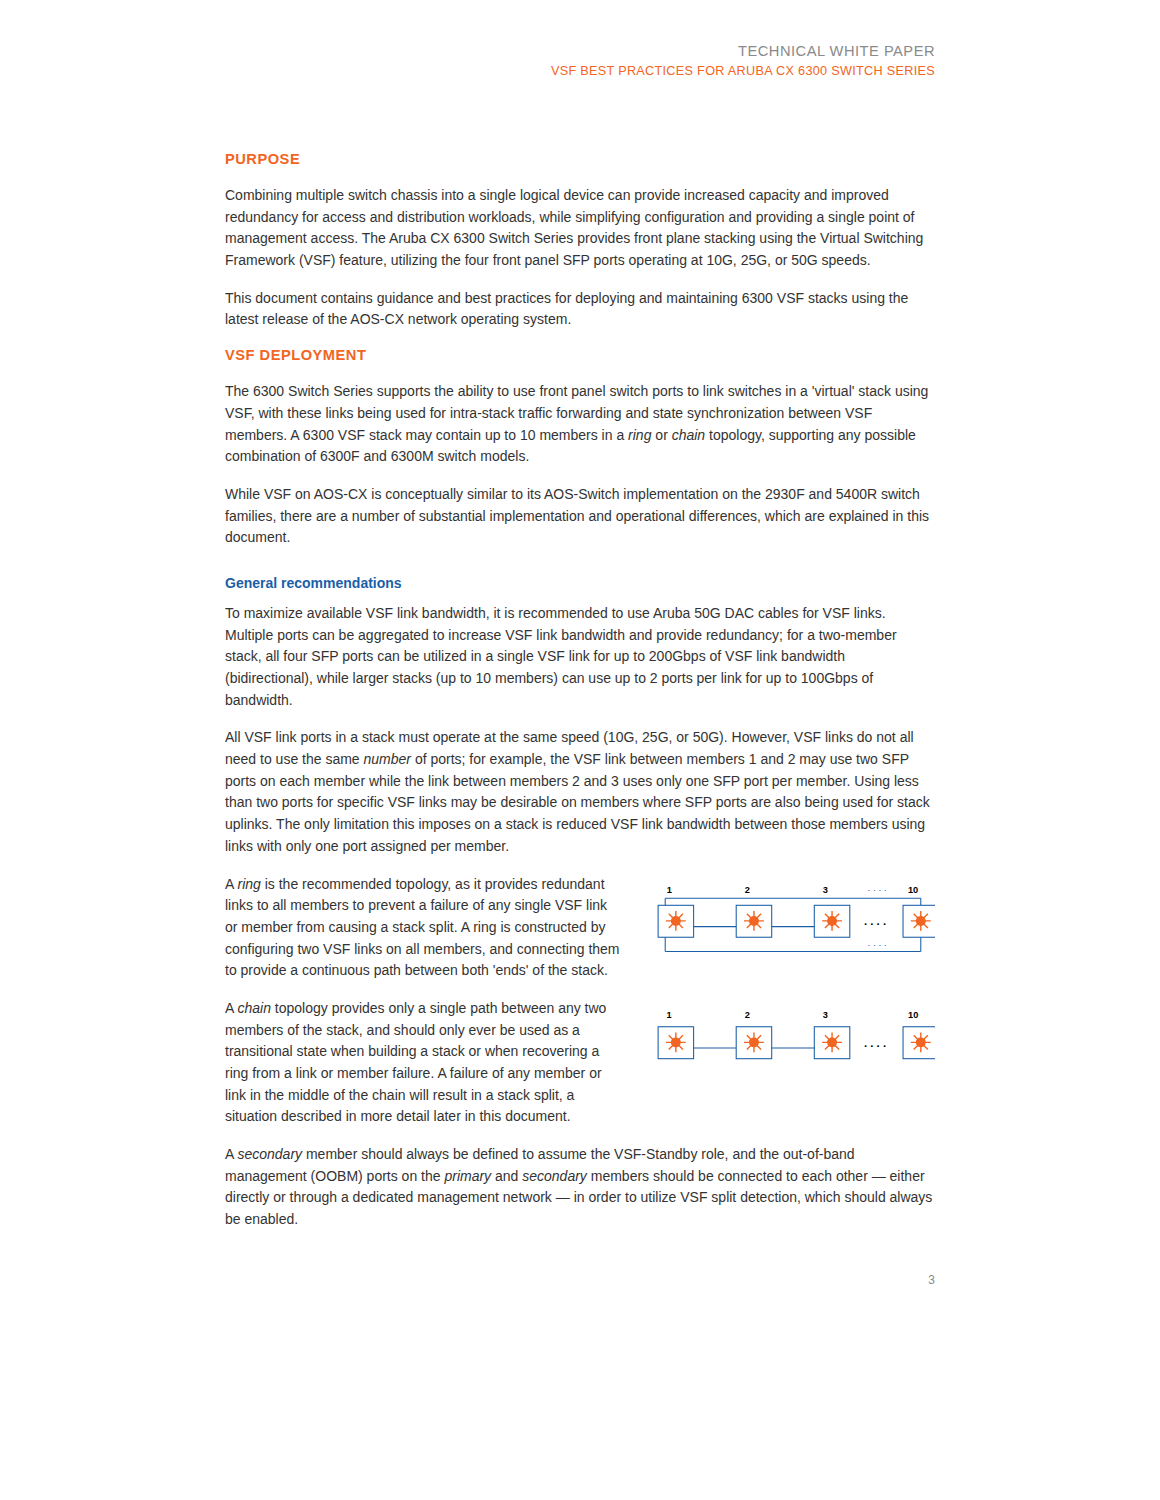TECHNICAL WHITE PAPER
VSF BEST PRACTICES FOR ARUBA CX 6300 SWITCH SERIES
PURPOSE
Combining multiple switch chassis into a single logical device can provide increased capacity and improved redundancy for access and distribution workloads, while simplifying configuration and providing a single point of management access. The Aruba CX 6300 Switch Series provides front plane stacking using the Virtual Switching Framework (VSF) feature, utilizing the four front panel SFP ports operating at 10G, 25G, or 50G speeds.
This document contains guidance and best practices for deploying and maintaining 6300 VSF stacks using the latest release of the AOS-CX network operating system.
VSF DEPLOYMENT
The 6300 Switch Series supports the ability to use front panel switch ports to link switches in a 'virtual' stack using VSF, with these links being used for intra-stack traffic forwarding and state synchronization between VSF members. A 6300 VSF stack may contain up to 10 members in a ring or chain topology, supporting any possible combination of 6300F and 6300M switch models.
While VSF on AOS-CX is conceptually similar to its AOS-Switch implementation on the 2930F and 5400R switch families, there are a number of substantial implementation and operational differences, which are explained in this document.
General recommendations
To maximize available VSF link bandwidth, it is recommended to use Aruba 50G DAC cables for VSF links. Multiple ports can be aggregated to increase VSF link bandwidth and provide redundancy; for a two-member stack, all four SFP ports can be utilized in a single VSF link for up to 200Gbps of VSF link bandwidth (bidirectional), while larger stacks (up to 10 members) can use up to 2 ports per link for up to 100Gbps of bandwidth.
All VSF link ports in a stack must operate at the same speed (10G, 25G, or 50G). However, VSF links do not all need to use the same number of ports; for example, the VSF link between members 1 and 2 may use two SFP ports on each member while the link between members 2 and 3 uses only one SFP port per member. Using less than two ports for specific VSF links may be desirable on members where SFP ports are also being used for stack uplinks. The only limitation this imposes on a stack is reduced VSF link bandwidth between those members using links with only one port assigned per member.
A ring is the recommended topology, as it provides redundant links to all members to prevent a failure of any single VSF link or member from causing a stack split. A ring is constructed by configuring two VSF links on all members, and connecting them to provide a continuous path between both 'ends' of the stack.
A chain topology provides only a single path between any two members of the stack, and should only ever be used as a transitional state when building a stack or when recovering a ring from a link or member failure. A failure of any member or link in the middle of the chain will result in a stack split, a situation described in more detail later in this document.
1 2 3 10 . . . . . . . . . . . .
1 2 3 10 . . . .
A secondary member should always be defined to assume the VSF-Standby role, and the out-of-band management (OOBM) ports on the primary and secondary members should be connected to each other — either directly or through a dedicated management network — in order to utilize VSF split detection, which should always be enabled.
3